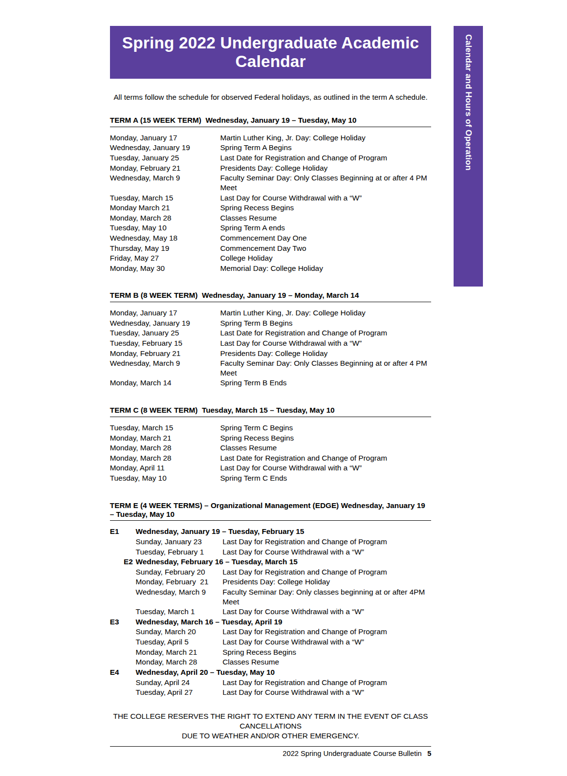Calendar and Hours of Operation
Spring 2022 Undergraduate Academic Calendar
All terms follow the schedule for observed Federal holidays, as outlined in the term A schedule.
TERM A (15 WEEK TERM) Wednesday, January 19 – Tuesday, May 10
| Monday, January 17 | Martin Luther King, Jr. Day: College Holiday |
| Wednesday, January 19 | Spring Term A Begins |
| Tuesday, January 25 | Last Date for Registration and Change of Program |
| Monday, February 21 | Presidents Day: College Holiday |
| Wednesday, March 9 | Faculty Seminar Day: Only Classes Beginning at or after 4 PM Meet |
| Tuesday, March 15 | Last Day for Course Withdrawal with a “W” |
| Monday March 21 | Spring Recess Begins |
| Monday, March 28 | Classes Resume |
| Tuesday, May 10 | Spring Term A ends |
| Wednesday, May 18 | Commencement Day One |
| Thursday, May 19 | Commencement Day Two |
| Friday, May 27 | College Holiday |
| Monday, May 30 | Memorial Day: College Holiday |
TERM B (8 WEEK TERM) Wednesday, January 19 – Monday, March 14
| Monday, January 17 | Martin Luther King, Jr. Day: College Holiday |
| Wednesday, January 19 | Spring Term B Begins |
| Tuesday, January 25 | Last Date for Registration and Change of Program |
| Tuesday, February 15 | Last Day for Course Withdrawal with a “W” |
| Monday, February 21 | Presidents Day: College Holiday |
| Wednesday, March 9 | Faculty Seminar Day: Only Classes Beginning at or after 4 PM Meet |
| Monday, March 14 | Spring Term B Ends |
TERM C (8 WEEK TERM) Tuesday, March 15 – Tuesday, May 10
| Tuesday, March 15 | Spring Term C Begins |
| Monday, March 21 | Spring Recess Begins |
| Monday, March 28 | Classes Resume |
| Monday, March 28 | Last Date for Registration and Change of Program |
| Monday, April 11 | Last Day for Course Withdrawal with a “W” |
| Tuesday, May 10 | Spring Term C Ends |
TERM E (4 WEEK TERMS) – Organizational Management (EDGE) Wednesday, January 19 – Tuesday, May 10
| E1 | Wednesday, January 19 – Tuesday, February 15 |
| | Sunday, January 23 | Last Day for Registration and Change of Program |
| | Tuesday, February 1 | Last Day for Course Withdrawal with a “W” |
| E2 | Wednesday, February 16 – Tuesday, March 15 |
| | Sunday, February 20 | Last Day for Registration and Change of Program |
| | Monday, February 21 | Presidents Day: College Holiday |
| | Wednesday, March 9 | Faculty Seminar Day: Only classes beginning at or after 4PM Meet |
| | Tuesday, March 1 | Last Day for Course Withdrawal with a “W” |
| E3 | Wednesday, March 16 – Tuesday, April 19 |
| | Sunday, March 20 | Last Day for Registration and Change of Program |
| | Tuesday, April 5 | Last Day for Course Withdrawal with a “W” |
| | Monday, March 21 | Spring Recess Begins |
| | Monday, March 28 | Classes Resume |
| E4 | Wednesday, April 20 – Tuesday, May 10 |
| | Sunday, April 24 | Last Day for Registration and Change of Program |
| | Tuesday, April 27 | Last Day for Course Withdrawal with a “W” |
THE COLLEGE RESERVES THE RIGHT TO EXTEND ANY TERM IN THE EVENT OF CLASS CANCELLATIONS
DUE TO WEATHER AND/OR OTHER EMERGENCY.
2022 Spring Undergraduate Course Bulletin5